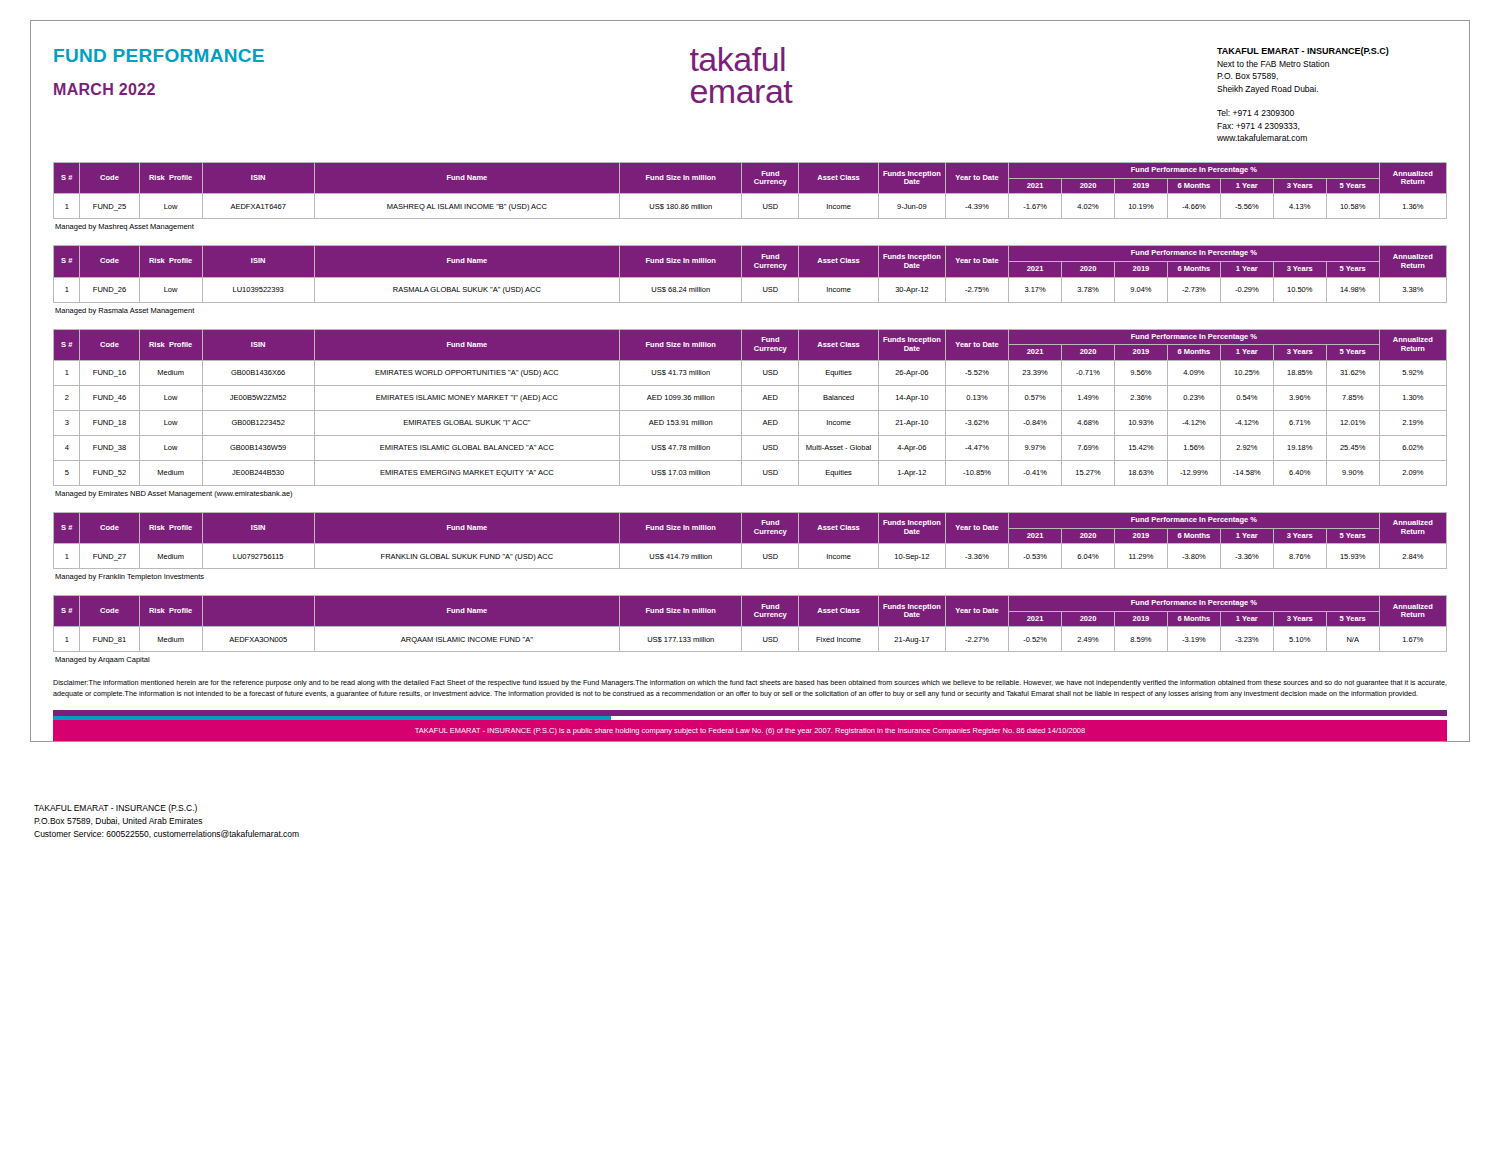FUND PERFORMANCE
MARCH 2022
takaful
emarat
TAKAFUL EMARAT - INSURANCE(P.S.C)
Next to the FAB Metro Station
P.O. Box 57589,
Sheikh Zayed Road Dubai.
Tel: +971 4 2309300
Fax: +971 4 2309333,
www.takafulemarat.com
| S # | Code | Risk Profile | ISIN | Fund Name | Fund Size In million | Fund Currency | Asset Class | Funds Inception Date | Year to Date | Fund Performance In Percentage % | Annualized Return |
| --- | --- | --- | --- | --- | --- | --- | --- | --- | --- | --- | --- |
| 2021 | 2020 | 2019 | 6 Months | 1 Year | 3 Years | 5 Years |
| 1 | FUND_25 | Low | AEDFXA1T6467 | MASHREQ AL ISLAMI INCOME "B" (USD) ACC | US$ 180.86 million | USD | Income | 9-Jun-09 | -4.39% | -1.67% | 4.02% | 10.19% | -4.66% | -5.56% | 4.13% | 10.58% | 1.36% |
Managed by Mashreq Asset Management
| S # | Code | Risk Profile | ISIN | Fund Name | Fund Size In million | Fund Currency | Asset Class | Funds Inception Date | Year to Date | Fund Performance In Percentage % | Annualized Return |
| --- | --- | --- | --- | --- | --- | --- | --- | --- | --- | --- | --- |
| 2021 | 2020 | 2019 | 6 Months | 1 Year | 3 Years | 5 Years |
| 1 | FUND_26 | Low | LU1039522393 | RASMALA GLOBAL SUKUK "A" (USD) ACC | US$ 68.24 million | USD | Income | 30-Apr-12 | -2.75% | 3.17% | 3.78% | 9.04% | -2.73% | -0.29% | 10.50% | 14.98% | 3.38% |
Managed by Rasmala Asset Management
| S # | Code | Risk Profile | ISIN | Fund Name | Fund Size In million | Fund Currency | Asset Class | Funds Inception Date | Year to Date | Fund Performance In Percentage % | Annualized Return |
| --- | --- | --- | --- | --- | --- | --- | --- | --- | --- | --- | --- |
| 2021 | 2020 | 2019 | 6 Months | 1 Year | 3 Years | 5 Years |
| 1 | FUND_16 | Medium | GB00B1436X66 | EMIRATES WORLD OPPORTUNITIES "A" (USD) ACC | US$ 41.73 million | USD | Equities | 26-Apr-06 | -5.52% | 23.39% | -0.71% | 9.56% | 4.09% | 10.25% | 18.85% | 31.62% | 5.92% |
| 2 | FUND_46 | Low | JE00B5W2ZM52 | EMIRATES ISLAMIC MONEY MARKET "I" (AED) ACC | AED 1099.36 million | AED | Balanced | 14-Apr-10 | 0.13% | 0.57% | 1.49% | 2.36% | 0.23% | 0.54% | 3.96% | 7.85% | 1.30% |
| 3 | FUND_18 | Low | GB00B1223452 | EMIRATES GLOBAL SUKUK "I" ACC" | AED 153.91 million | AED | Income | 21-Apr-10 | -3.62% | -0.84% | 4.68% | 10.93% | -4.12% | -4.12% | 6.71% | 12.01% | 2.19% |
| 4 | FUND_38 | Low | GB00B1436W59 | EMIRATES ISLAMIC GLOBAL BALANCED "A" ACC | US$ 47.78 million | USD | Multi-Asset - Global | 4-Apr-06 | -4.47% | 9.97% | 7.69% | 15.42% | 1.56% | 2.92% | 19.18% | 25.45% | 6.02% |
| 5 | FUND_52 | Medium | JE00B244B530 | EMIRATES EMERGING MARKET EQUITY "A" ACC | US$ 17.03 million | USD | Equities | 1-Apr-12 | -10.85% | -0.41% | 15.27% | 18.63% | -12.99% | -14.58% | 6.40% | 9.90% | 2.09% |
Managed by Emirates NBD Asset Management (www.emiratesbank.ae)
| S # | Code | Risk Profile | ISIN | Fund Name | Fund Size In million | Fund Currency | Asset Class | Funds Inception Date | Year to Date | Fund Performance In Percentage % | Annualized Return |
| --- | --- | --- | --- | --- | --- | --- | --- | --- | --- | --- | --- |
| 2021 | 2020 | 2019 | 6 Months | 1 Year | 3 Years | 5 Years |
| 1 | FUND_27 | Medium | LU0792756115 | FRANKLIN GLOBAL SUKUK FUND "A" (USD) ACC | US$ 414.79 million | USD | Income | 10-Sep-12 | -3.36% | -0.53% | 6.04% | 11.29% | -3.80% | -3.36% | 8.76% | 15.93% | 2.84% |
Managed by Franklin Templeton Investments
| S # | Code | Risk Profile | | Fund Name | Fund Size In million | Fund Currency | Asset Class | Funds Inception Date | Year to Date | Fund Performance In Percentage % | Annualized Return |
| --- | --- | --- | --- | --- | --- | --- | --- | --- | --- | --- | --- |
| 2021 | 2020 | 2019 | 6 Months | 1 Year | 3 Years | 5 Years |
| 1 | FUND_81 | Medium | AEDFXA3ON005 | ARQAAM ISLAMIC INCOME FUND "A" | US$ 177.133 million | USD | Fixed Income | 21-Aug-17 | -2.27% | -0.52% | 2.49% | 8.59% | -3.19% | -3.23% | 5.10% | N/A | 1.67% |
Managed by Arqaam Capital
Disclaimer:The information mentioned herein are for the reference purpose only and to be read along with the detailed Fact Sheet of the respective fund issued by the Fund Managers.The information on which the fund fact sheets are based has been obtained from sources which we believe to be reliable. However, we have not independently verified the information obtained from these sources and so do not guarantee that it is accurate, adequate or complete.The information is not intended to be a forecast of future events, a guarantee of future results, or investment advice. The information provided is not to be construed as a recommendation or an offer to buy or sell or the solicitation of an offer to buy or sell any fund or security and Takaful Emarat shall not be liable in respect of any losses arising from any investment decision made on the information provided.
TAKAFUL EMARAT - INSURANCE (P.S.C) is a public share holding company subject to Federal Law No. (6) of the year 2007. Registration in the Insurance Companies Register No. 86 dated 14/10/2008
TAKAFUL EMARAT - INSURANCE (P.S.C.)
P.O.Box 57589, Dubai, United Arab Emirates
Customer Service: 600522550, customerrelations@takafulemarat.com